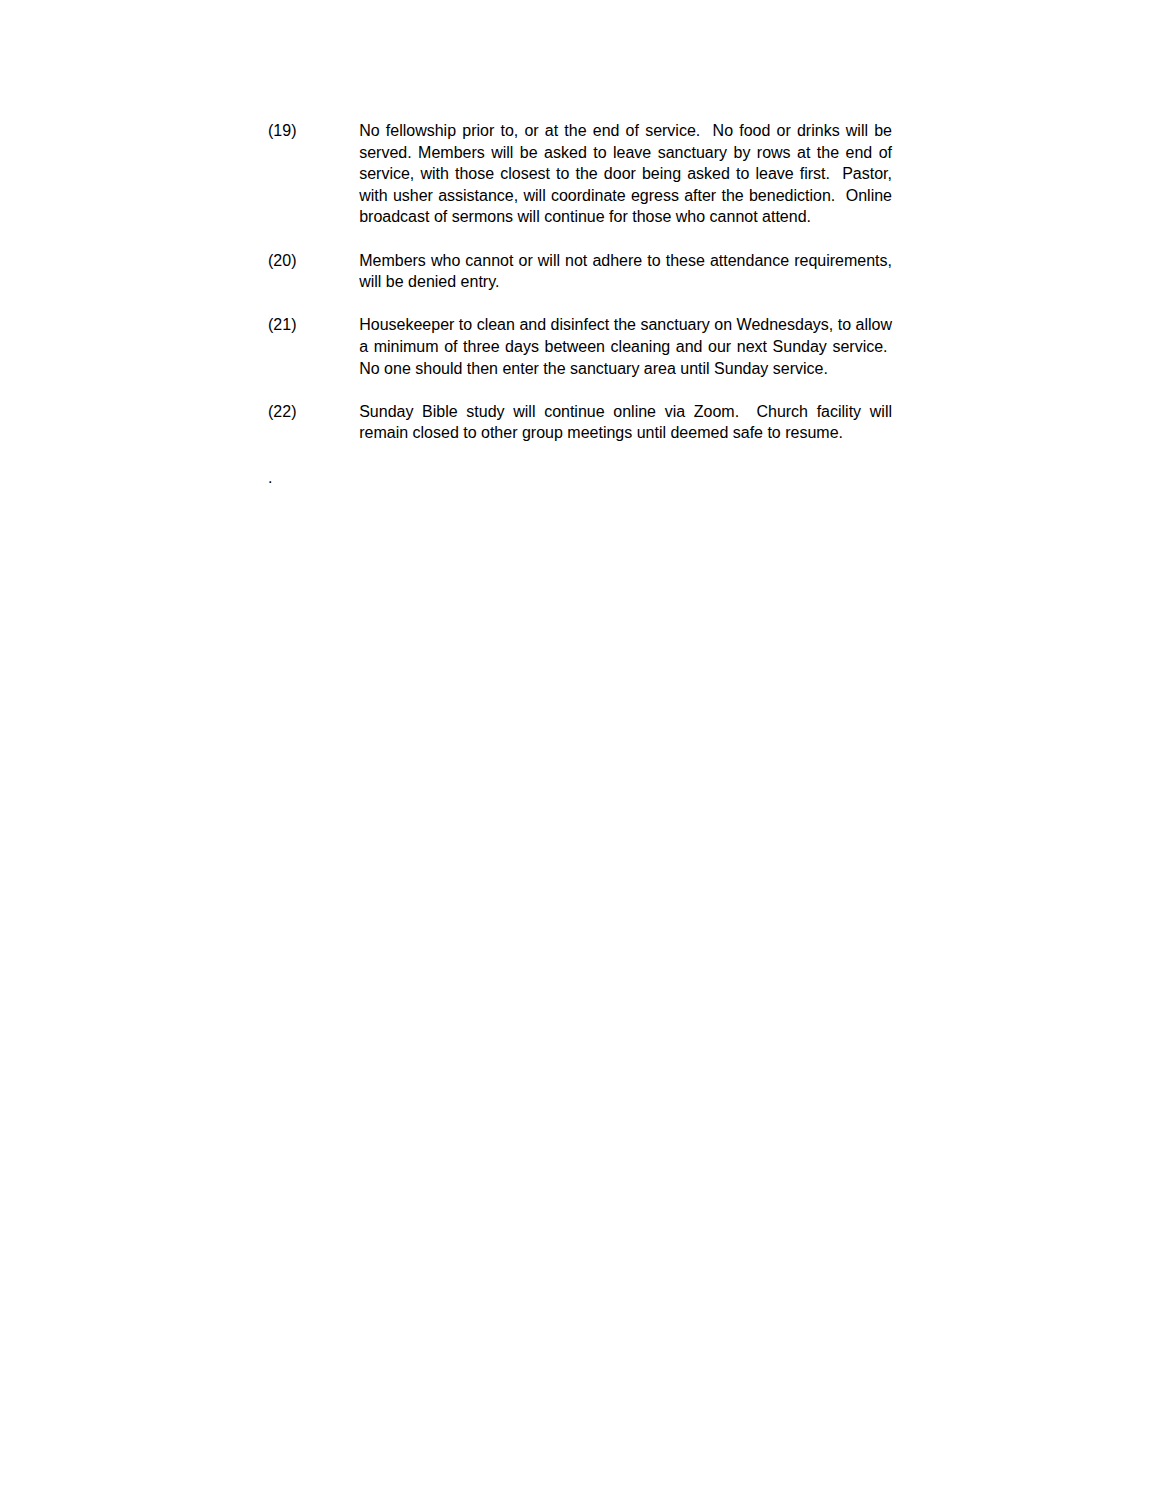(19) No fellowship prior to, or at the end of service. No food or drinks will be served. Members will be asked to leave sanctuary by rows at the end of service, with those closest to the door being asked to leave first. Pastor, with usher assistance, will coordinate egress after the benediction. Online broadcast of sermons will continue for those who cannot attend.
(20) Members who cannot or will not adhere to these attendance requirements, will be denied entry.
(21) Housekeeper to clean and disinfect the sanctuary on Wednesdays, to allow a minimum of three days between cleaning and our next Sunday service. No one should then enter the sanctuary area until Sunday service.
(22) Sunday Bible study will continue online via Zoom. Church facility will remain closed to other group meetings until deemed safe to resume.
.